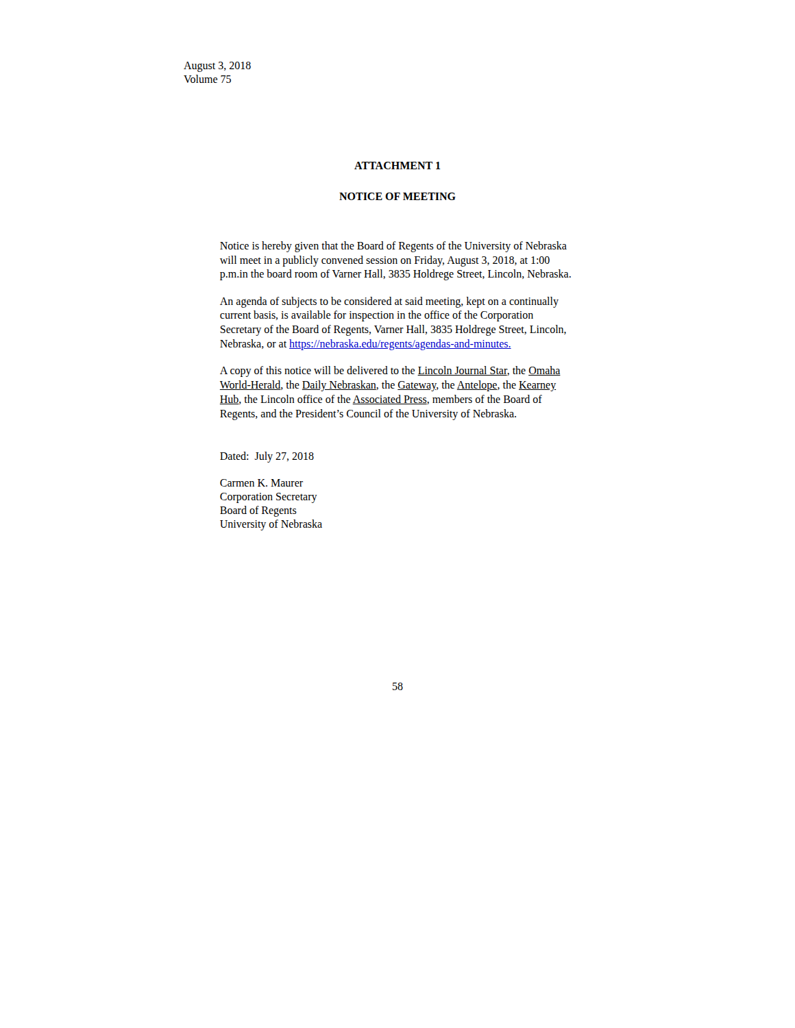August 3, 2018
Volume 75
ATTACHMENT 1
NOTICE OF MEETING
Notice is hereby given that the Board of Regents of the University of Nebraska will meet in a publicly convened session on Friday, August 3, 2018, at 1:00 p.m.in the board room of Varner Hall, 3835 Holdrege Street, Lincoln, Nebraska.
An agenda of subjects to be considered at said meeting, kept on a continually current basis, is available for inspection in the office of the Corporation Secretary of the Board of Regents, Varner Hall, 3835 Holdrege Street, Lincoln, Nebraska, or at https://nebraska.edu/regents/agendas-and-minutes.
A copy of this notice will be delivered to the Lincoln Journal Star, the Omaha World-Herald, the Daily Nebraskan, the Gateway, the Antelope, the Kearney Hub, the Lincoln office of the Associated Press, members of the Board of Regents, and the President’s Council of the University of Nebraska.
Dated: July 27, 2018
Carmen K. Maurer
Corporation Secretary
Board of Regents
University of Nebraska
58